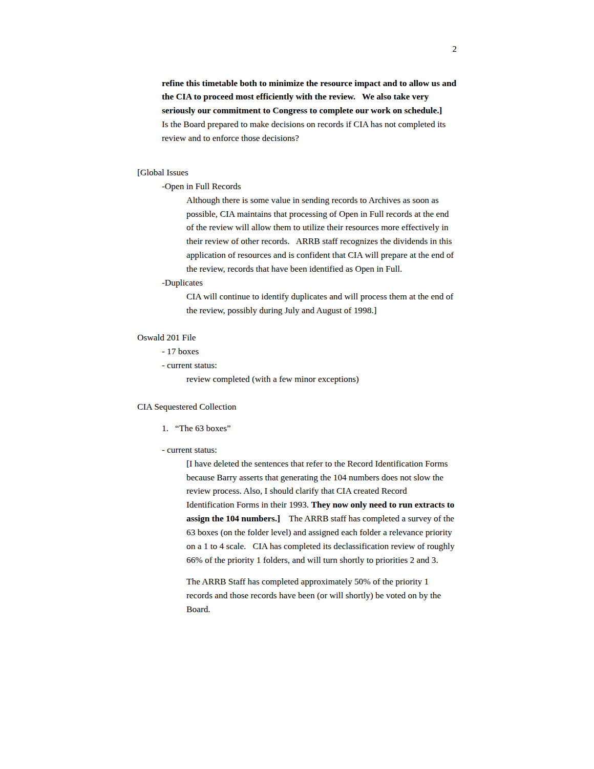2
refine this timetable both to minimize the resource impact and to allow us and the CIA to proceed most efficiently with the review. We also take very seriously our commitment to Congress to complete our work on schedule.] Is the Board prepared to make decisions on records if CIA has not completed its review and to enforce those decisions?
[Global Issues
-Open in Full Records
Although there is some value in sending records to Archives as soon as possible, CIA maintains that processing of Open in Full records at the end of the review will allow them to utilize their resources more effectively in their review of other records. ARRB staff recognizes the dividends in this application of resources and is confident that CIA will prepare at the end of the review, records that have been identified as Open in Full.
-Duplicates
CIA will continue to identify duplicates and will process them at the end of the review, possibly during July and August of 1998.]
Oswald 201 File
- 17 boxes
- current status:
review completed (with a few minor exceptions)
CIA Sequestered Collection
1. “The 63 boxes”
- current status:
[I have deleted the sentences that refer to the Record Identification Forms because Barry asserts that generating the 104 numbers does not slow the review process. Also, I should clarify that CIA created Record Identification Forms in their 1993. They now only need to run extracts to assign the 104 numbers.] The ARRB staff has completed a survey of the 63 boxes (on the folder level) and assigned each folder a relevance priority on a 1 to 4 scale. CIA has completed its declassification review of roughly 66% of the priority 1 folders, and will turn shortly to priorities 2 and 3.
The ARRB Staff has completed approximately 50% of the priority 1 records and those records have been (or will shortly) be voted on by the Board.